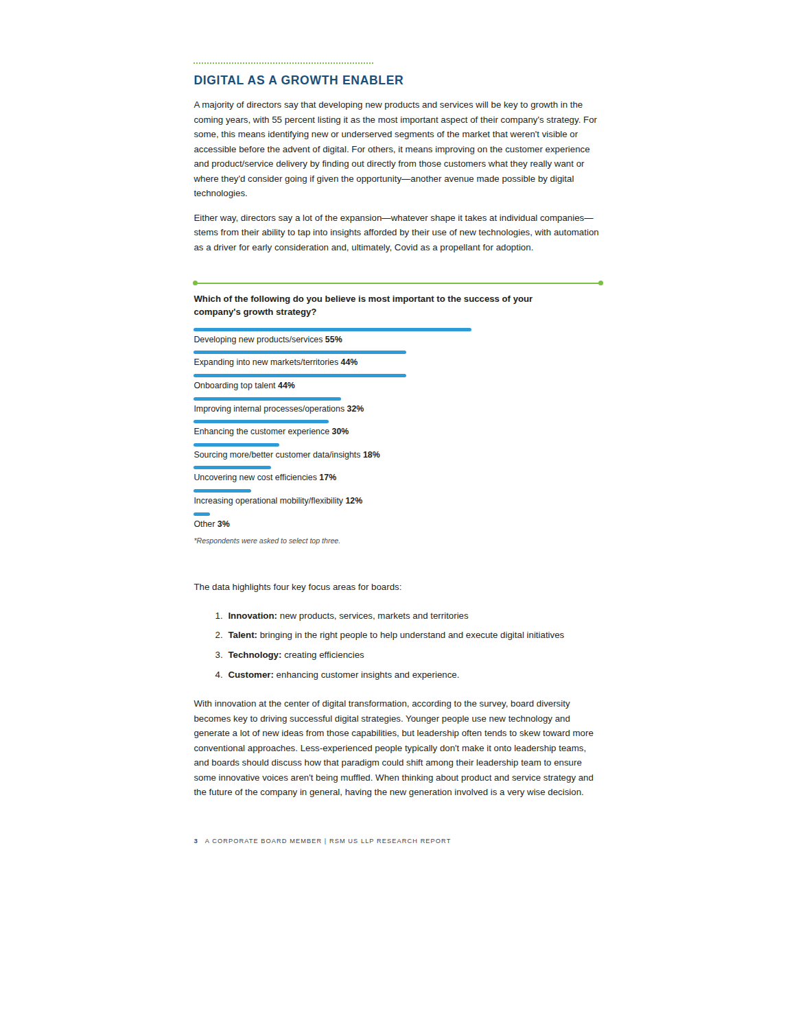Digital as a Growth Enabler
A majority of directors say that developing new products and services will be key to growth in the coming years, with 55 percent listing it as the most important aspect of their company's strategy. For some, this means identifying new or underserved segments of the market that weren't visible or accessible before the advent of digital. For others, it means improving on the customer experience and product/service delivery by finding out directly from those customers what they really want or where they'd consider going if given the opportunity—another avenue made possible by digital technologies.
Either way, directors say a lot of the expansion—whatever shape it takes at individual companies—stems from their ability to tap into insights afforded by their use of new technologies, with automation as a driver for early consideration and, ultimately, Covid as a propellant for adoption.
Which of the following do you believe is most important to the success of your company's growth strategy?
Developing new products/services 55%
Expanding into new markets/territories 44%
Onboarding top talent 44%
Improving internal processes/operations 32%
Enhancing the customer experience 30%
Sourcing more/better customer data/insights 18%
Uncovering new cost efficiencies 17%
Increasing operational mobility/flexibility 12%
Other 3%
*Respondents were asked to select top three.
The data highlights four key focus areas for boards:
Innovation: new products, services, markets and territories
Talent: bringing in the right people to help understand and execute digital initiatives
Technology: creating efficiencies
Customer: enhancing customer insights and experience.
With innovation at the center of digital transformation, according to the survey, board diversity becomes key to driving successful digital strategies. Younger people use new technology and generate a lot of new ideas from those capabilities, but leadership often tends to skew toward more conventional approaches. Less-experienced people typically don't make it onto leadership teams, and boards should discuss how that paradigm could shift among their leadership team to ensure some innovative voices aren't being muffled. When thinking about product and service strategy and the future of the company in general, having the new generation involved is a very wise decision.
3 A CORPORATE BOARD MEMBER | RSM US LLP RESEARCH REPORT